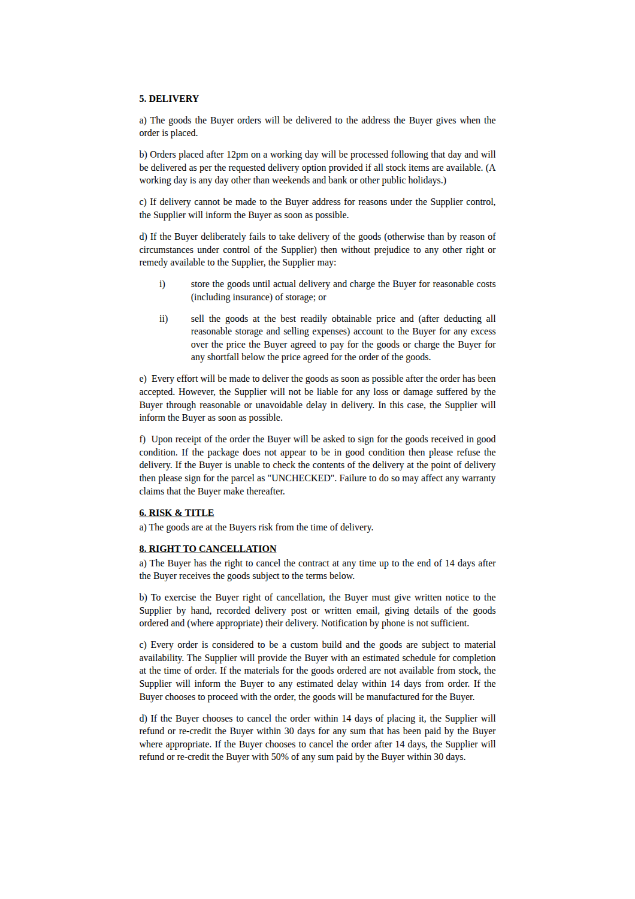5. DELIVERY
a) The goods the Buyer orders will be delivered to the address the Buyer gives when the order is placed.
b) Orders placed after 12pm on a working day will be processed following that day and will be delivered as per the requested delivery option provided if all stock items are available. (A working day is any day other than weekends and bank or other public holidays.)
c) If delivery cannot be made to the Buyer address for reasons under the Supplier control, the Supplier will inform the Buyer as soon as possible.
d) If the Buyer deliberately fails to take delivery of the goods (otherwise than by reason of circumstances under control of the Supplier) then without prejudice to any other right or remedy available to the Supplier, the Supplier may:
i) store the goods until actual delivery and charge the Buyer for reasonable costs (including insurance) of storage; or
ii) sell the goods at the best readily obtainable price and (after deducting all reasonable storage and selling expenses) account to the Buyer for any excess over the price the Buyer agreed to pay for the goods or charge the Buyer for any shortfall below the price agreed for the order of the goods.
e) Every effort will be made to deliver the goods as soon as possible after the order has been accepted. However, the Supplier will not be liable for any loss or damage suffered by the Buyer through reasonable or unavoidable delay in delivery. In this case, the Supplier will inform the Buyer as soon as possible.
f) Upon receipt of the order the Buyer will be asked to sign for the goods received in good condition. If the package does not appear to be in good condition then please refuse the delivery. If the Buyer is unable to check the contents of the delivery at the point of delivery then please sign for the parcel as "UNCHECKED". Failure to do so may affect any warranty claims that the Buyer make thereafter.
6. RISK & TITLE
a) The goods are at the Buyers risk from the time of delivery.
8. RIGHT TO CANCELLATION
a) The Buyer has the right to cancel the contract at any time up to the end of 14 days after the Buyer receives the goods subject to the terms below.
b) To exercise the Buyer right of cancellation, the Buyer must give written notice to the Supplier by hand, recorded delivery post or written email, giving details of the goods ordered and (where appropriate) their delivery. Notification by phone is not sufficient.
c) Every order is considered to be a custom build and the goods are subject to material availability. The Supplier will provide the Buyer with an estimated schedule for completion at the time of order. If the materials for the goods ordered are not available from stock, the Supplier will inform the Buyer to any estimated delay within 14 days from order. If the Buyer chooses to proceed with the order, the goods will be manufactured for the Buyer.
d) If the Buyer chooses to cancel the order within 14 days of placing it, the Supplier will refund or re-credit the Buyer within 30 days for any sum that has been paid by the Buyer where appropriate. If the Buyer chooses to cancel the order after 14 days, the Supplier will refund or re-credit the Buyer with 50% of any sum paid by the Buyer within 30 days.